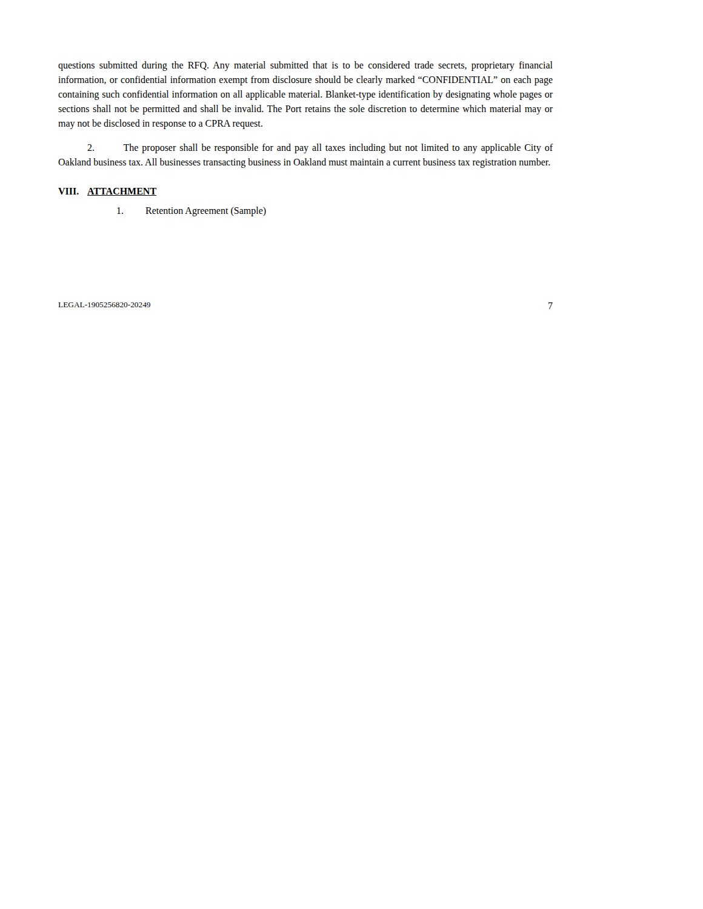questions submitted during the RFQ. Any material submitted that is to be considered trade secrets, proprietary financial information, or confidential information exempt from disclosure should be clearly marked “CONFIDENTIAL” on each page containing such confidential information on all applicable material. Blanket-type identification by designating whole pages or sections shall not be permitted and shall be invalid. The Port retains the sole discretion to determine which material may or may not be disclosed in response to a CPRA request.
2. The proposer shall be responsible for and pay all taxes including but not limited to any applicable City of Oakland business tax. All businesses transacting business in Oakland must maintain a current business tax registration number.
VIII. ATTACHMENT
1. Retention Agreement (Sample)
LEGAL-1905256820-20249 7